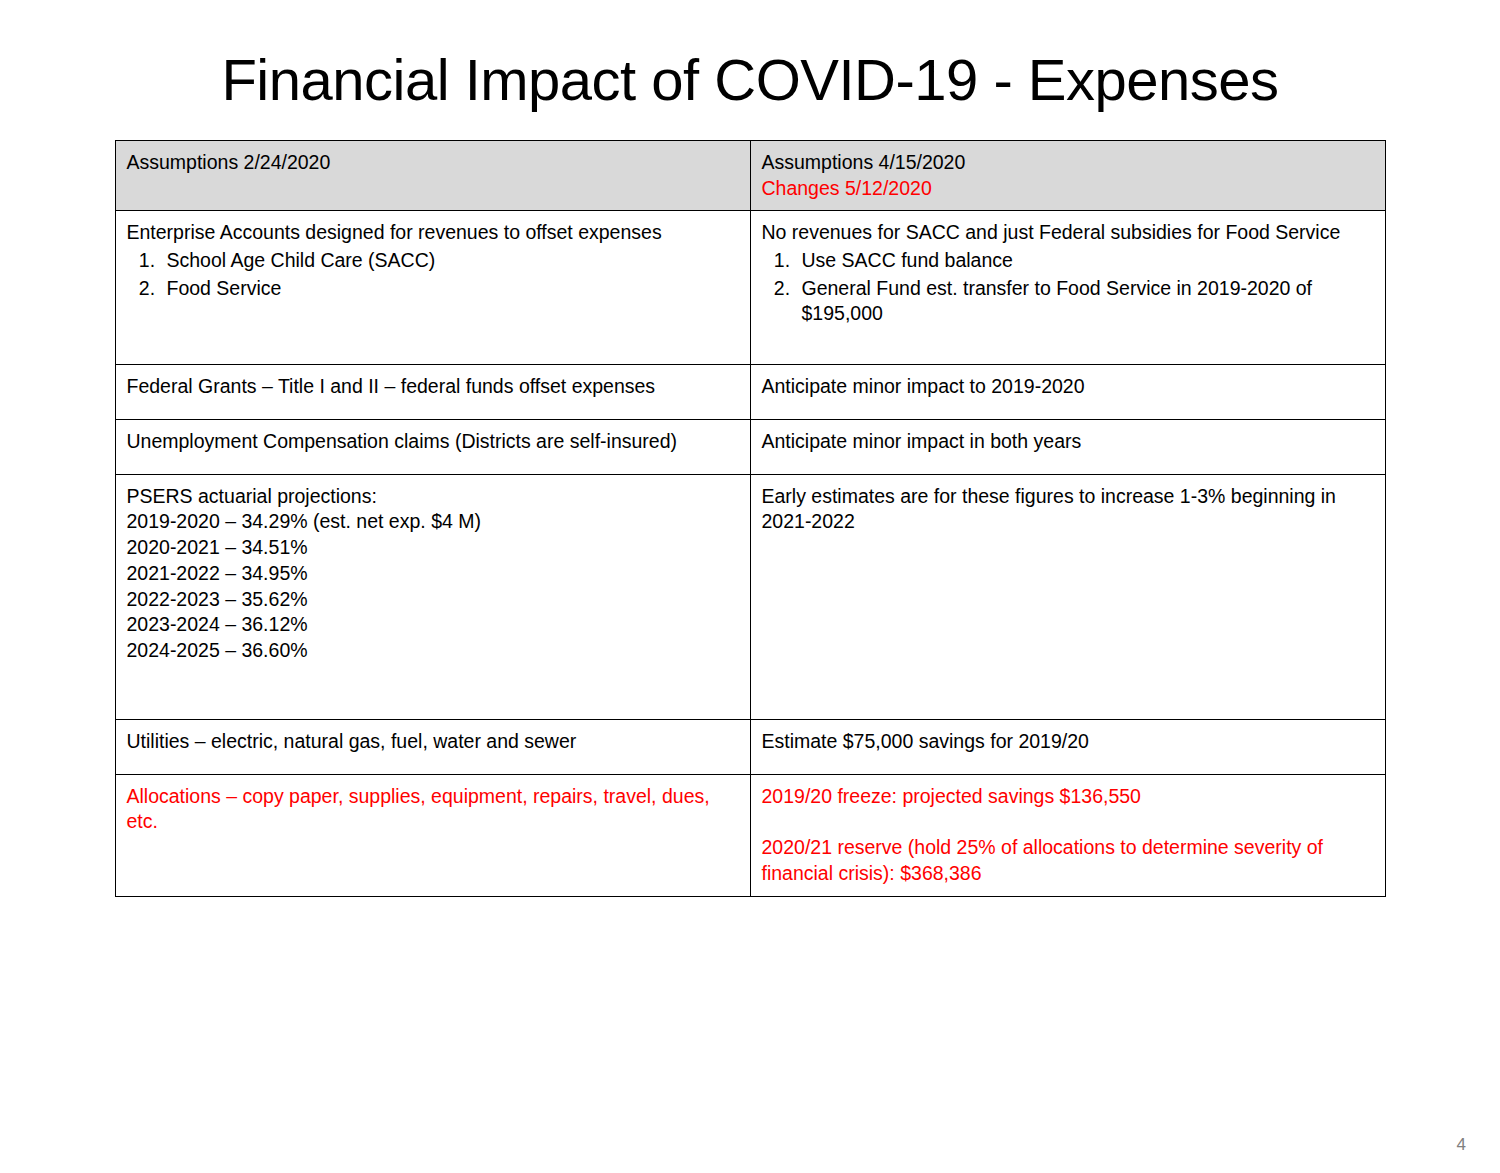Financial Impact of COVID-19 - Expenses
| Assumptions 2/24/2020 | Assumptions 4/15/2020 Changes 5/12/2020 |
| Enterprise Accounts designed for revenues to offset expenses School Age Child Care (SACC) Food Service | No revenues for SACC and just Federal subsidies for Food Service Use SACC fund balance General Fund est. transfer to Food Service in 2019-2020 of $195,000 |
| Federal Grants – Title I and II – federal funds offset expenses | Anticipate minor impact to 2019-2020 |
| Unemployment Compensation claims (Districts are self-insured) | Anticipate minor impact in both years |
| PSERS actuarial projections: 2019-2020 – 34.29% (est. net exp. $4 M) 2020-2021 – 34.51% 2021-2022 – 34.95% 2022-2023 – 35.62% 2023-2024 – 36.12% 2024-2025 – 36.60% | Early estimates are for these figures to increase 1-3% beginning in 2021-2022 |
| Utilities – electric, natural gas, fuel, water and sewer | Estimate $75,000 savings for 2019/20 |
| Allocations – copy paper, supplies, equipment, repairs, travel, dues, etc. | 2019/20 freeze: projected savings $136,550 2020/21 reserve (hold 25% of allocations to determine severity of financial crisis): $368,386 |
4